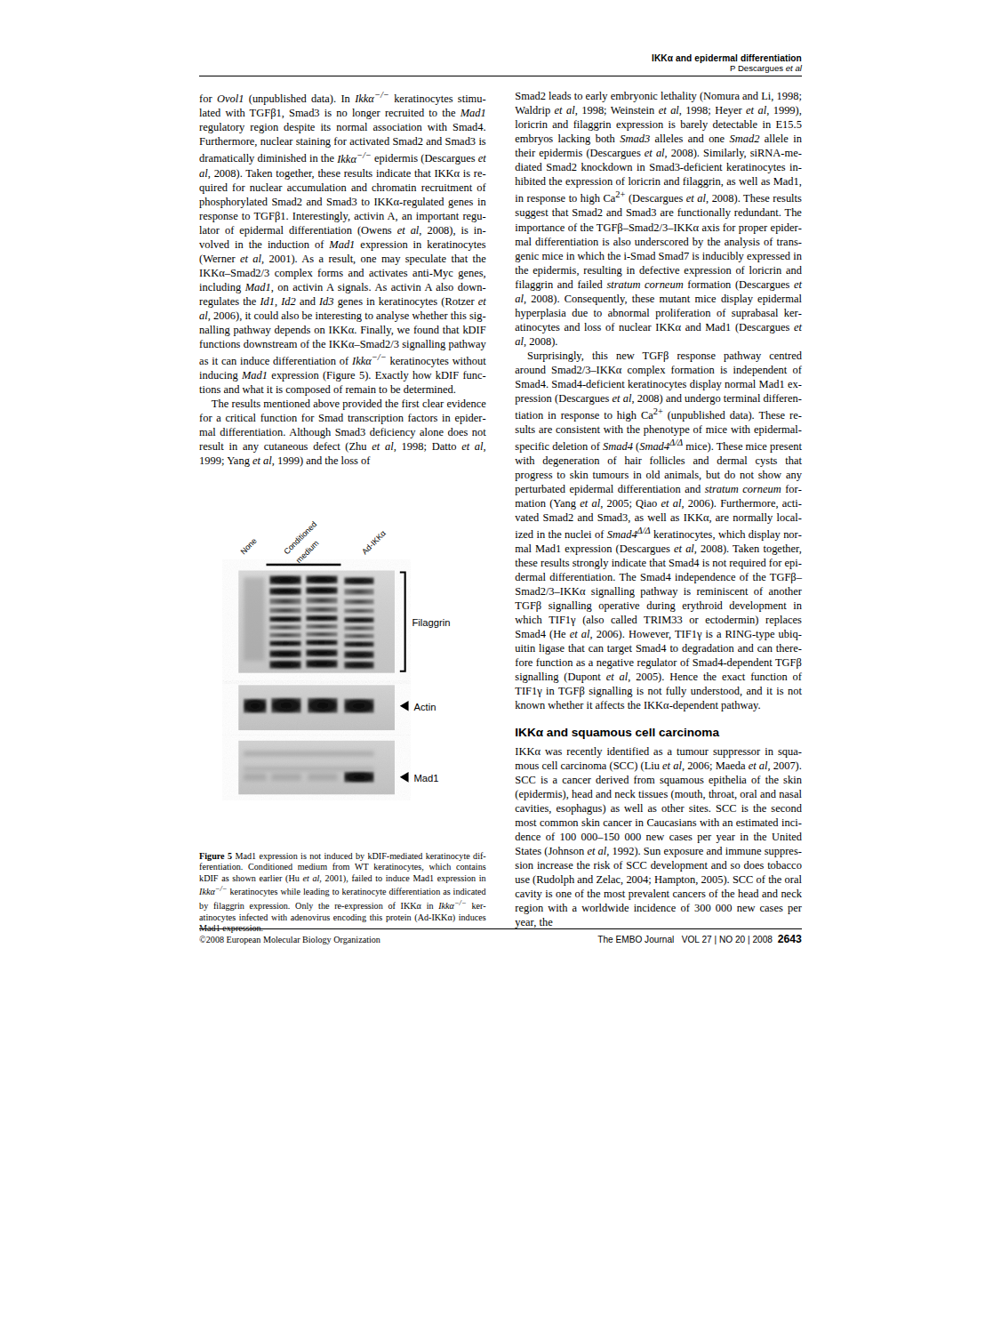IKKα and epidermal differentiation
P Descargues et al
for Ovol1 (unpublished data). In Ikkα−/− keratinocytes stimulated with TGFβ1, Smad3 is no longer recruited to the Mad1 regulatory region despite its normal association with Smad4. Furthermore, nuclear staining for activated Smad2 and Smad3 is dramatically diminished in the Ikkα−/− epidermis (Descargues et al, 2008). Taken together, these results indicate that IKKα is required for nuclear accumulation and chromatin recruitment of phosphorylated Smad2 and Smad3 to IKKα-regulated genes in response to TGFβ1. Interestingly, activin A, an important regulator of epidermal differentiation (Owens et al, 2008), is involved in the induction of Mad1 expression in keratinocytes (Werner et al, 2001). As a result, one may speculate that the IKKα–Smad2/3 complex forms and activates anti-Myc genes, including Mad1, on activin A signals. As activin A also downregulates the Id1, Id2 and Id3 genes in keratinocytes (Rotzer et al, 2006), it could also be interesting to analyse whether this signalling pathway depends on IKKα. Finally, we found that kDIF functions downstream of the IKKα–Smad2/3 signalling pathway as it can induce differentiation of Ikkα−/− keratinocytes without inducing Mad1 expression (Figure 5). Exactly how kDIF functions and what it is composed of remain to be determined.
The results mentioned above provided the first clear evidence for a critical function for Smad transcription factors in epidermal differentiation. Although Smad3 deficiency alone does not result in any cutaneous defect (Zhu et al, 1998; Datto et al, 1999; Yang et al, 1999) and the loss of
None Conditioned medium Ad-IKKα Filaggrin Actin Mad1
Figure 5 Mad1 expression is not induced by kDIF-mediated keratinocyte differentiation. Conditioned medium from WT keratinocytes, which contains kDIF as shown earlier (Hu et al, 2001), failed to induce Mad1 expression in Ikkα−/− keratinocytes while leading to keratinocyte differentiation as indicated by filaggrin expression. Only the re-expression of IKKα in Ikkα−/− keratinocytes infected with adenovirus encoding this protein (Ad-IKKα) induces Mad1 expression.
Smad2 leads to early embryonic lethality (Nomura and Li, 1998; Waldrip et al, 1998; Weinstein et al, 1998; Heyer et al, 1999), loricrin and filaggrin expression is barely detectable in E15.5 embryos lacking both Smad3 alleles and one Smad2 allele in their epidermis (Descargues et al, 2008). Similarly, siRNA-mediated Smad2 knockdown in Smad3-deficient keratinocytes inhibited the expression of loricrin and filaggrin, as well as Mad1, in response to high Ca2+ (Descargues et al, 2008). These results suggest that Smad2 and Smad3 are functionally redundant. The importance of the TGFβ–Smad2/3–IKKα axis for proper epidermal differentiation is also underscored by the analysis of transgenic mice in which the i-Smad Smad7 is inducibly expressed in the epidermis, resulting in defective expression of loricrin and filaggrin and failed stratum corneum formation (Descargues et al, 2008). Consequently, these mutant mice display epidermal hyperplasia due to abnormal proliferation of suprabasal keratinocytes and loss of nuclear IKKα and Mad1 (Descargues et al, 2008).
Surprisingly, this new TGFβ response pathway centred around Smad2/3–IKKα complex formation is independent of Smad4. Smad4-deficient keratinocytes display normal Mad1 expression (Descargues et al, 2008) and undergo terminal differentiation in response to high Ca2+ (unpublished data). These results are consistent with the phenotype of mice with epidermal-specific deletion of Smad4 (Smad4Δ/Δ mice). These mice present with degeneration of hair follicles and dermal cysts that progress to skin tumours in old animals, but do not show any perturbated epidermal differentiation and stratum corneum formation (Yang et al, 2005; Qiao et al, 2006). Furthermore, activated Smad2 and Smad3, as well as IKKα, are normally localized in the nuclei of Smad4Δ/Δ keratinocytes, which display normal Mad1 expression (Descargues et al, 2008). Taken together, these results strongly indicate that Smad4 is not required for epidermal differentiation. The Smad4 independence of the TGFβ–Smad2/3–IKKα signalling pathway is reminiscent of another TGFβ signalling operative during erythroid development in which TIF1γ (also called TRIM33 or ectodermin) replaces Smad4 (He et al, 2006). However, TIF1γ is a RING-type ubiquitin ligase that can target Smad4 to degradation and can therefore function as a negative regulator of Smad4-dependent TGFβ signalling (Dupont et al, 2005). Hence the exact function of TIF1γ in TGFβ signalling is not fully understood, and it is not known whether it affects the IKKα-dependent pathway.
IKKα and squamous cell carcinoma
IKKα was recently identified as a tumour suppressor in squamous cell carcinoma (SCC) (Liu et al, 2006; Maeda et al, 2007). SCC is a cancer derived from squamous epithelia of the skin (epidermis), head and neck tissues (mouth, throat, oral and nasal cavities, esophagus) as well as other sites. SCC is the second most common skin cancer in Caucasians with an estimated incidence of 100 000–150 000 new cases per year in the United States (Johnson et al, 1992). Sun exposure and immune suppression increase the risk of SCC development and so does tobacco use (Rudolph and Zelac, 2004; Hampton, 2005). SCC of the oral cavity is one of the most prevalent cancers of the head and neck region with a worldwide incidence of 300 000 new cases per year, the
©2008 European Molecular Biology Organization
The EMBO Journal VOL 27 | NO 20 | 2008 2643